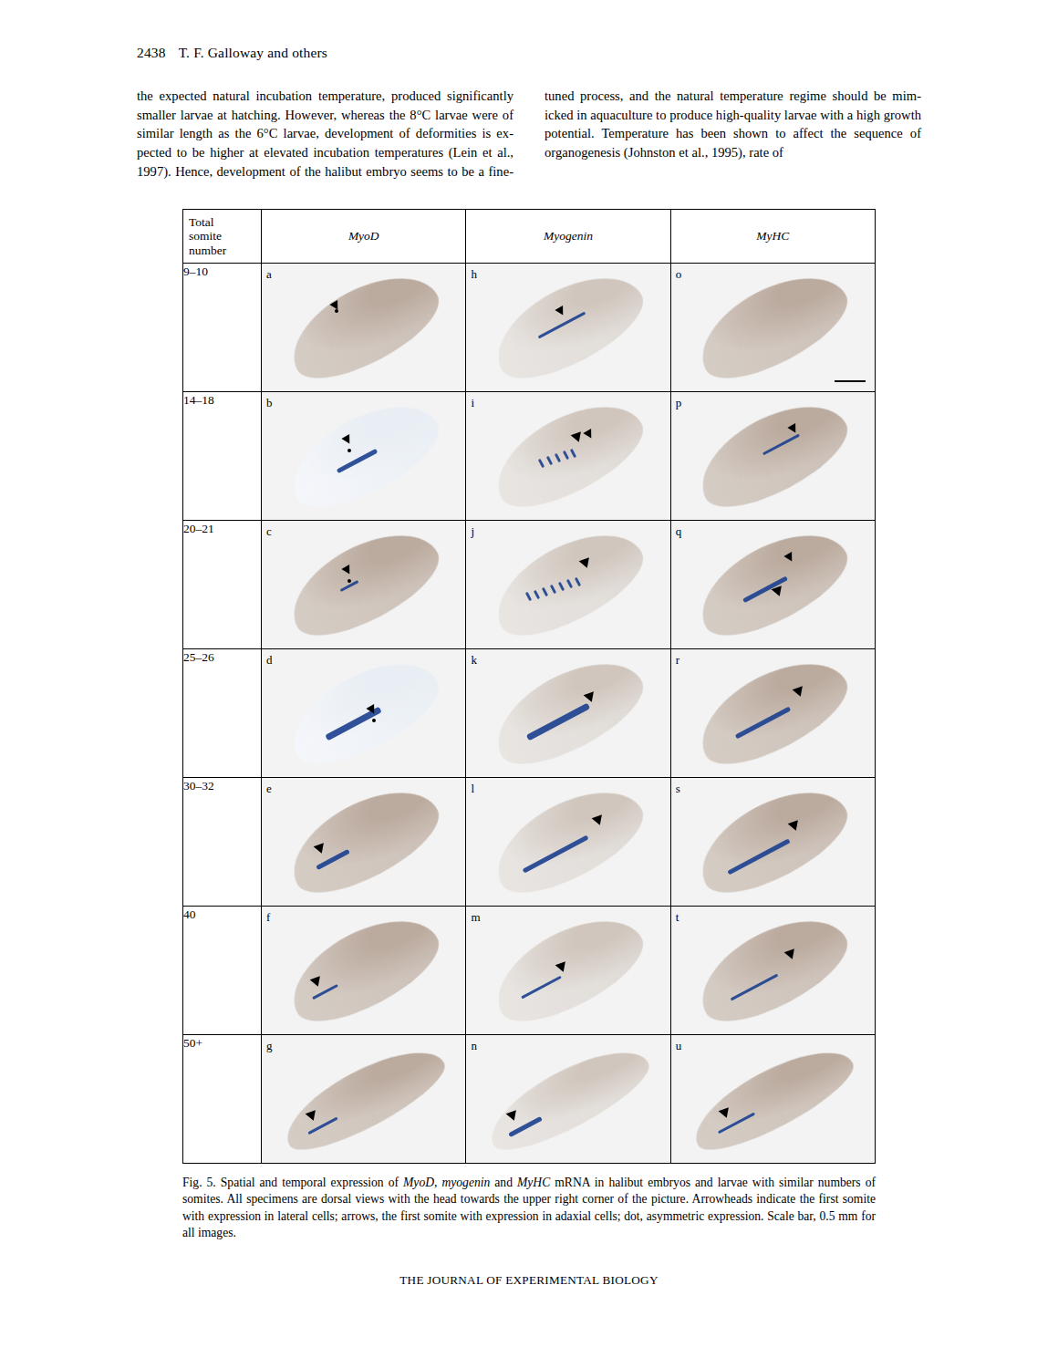2438 T. F. Galloway and others
the expected natural incubation temperature, produced significantly smaller larvae at hatching. However, whereas the 8°C larvae were of similar length as the 6°C larvae, development of deformities is expected to be higher at elevated incubation temperatures (Lein et al., 1997). Hence, development of the halibut embryo seems to be a fine-tuned process, and the natural temperature regime should be mimicked in aquaculture to produce high-quality larvae with a high growth potential. Temperature has been shown to affect the sequence of organogenesis (Johnston et al., 1995), rate of
| Total somite number | MyoD | Myogenin | MyHC |
| --- | --- | --- | --- |
| 9–10 | a | h | o |
| 14–18 | b | i | p |
| 20–21 | c | j | q |
| 25–26 | d | k | r |
| 30–32 | e | l | s |
| 40 | f | m | t |
| 50+ | g | n | u |
Fig. 5. Spatial and temporal expression of MyoD, myogenin and MyHC mRNA in halibut embryos and larvae with similar numbers of somites. All specimens are dorsal views with the head towards the upper right corner of the picture. Arrowheads indicate the first somite with expression in lateral cells; arrows, the first somite with expression in adaxial cells; dot, asymmetric expression. Scale bar, 0.5 mm for all images.
THE JOURNAL OF EXPERIMENTAL BIOLOGY